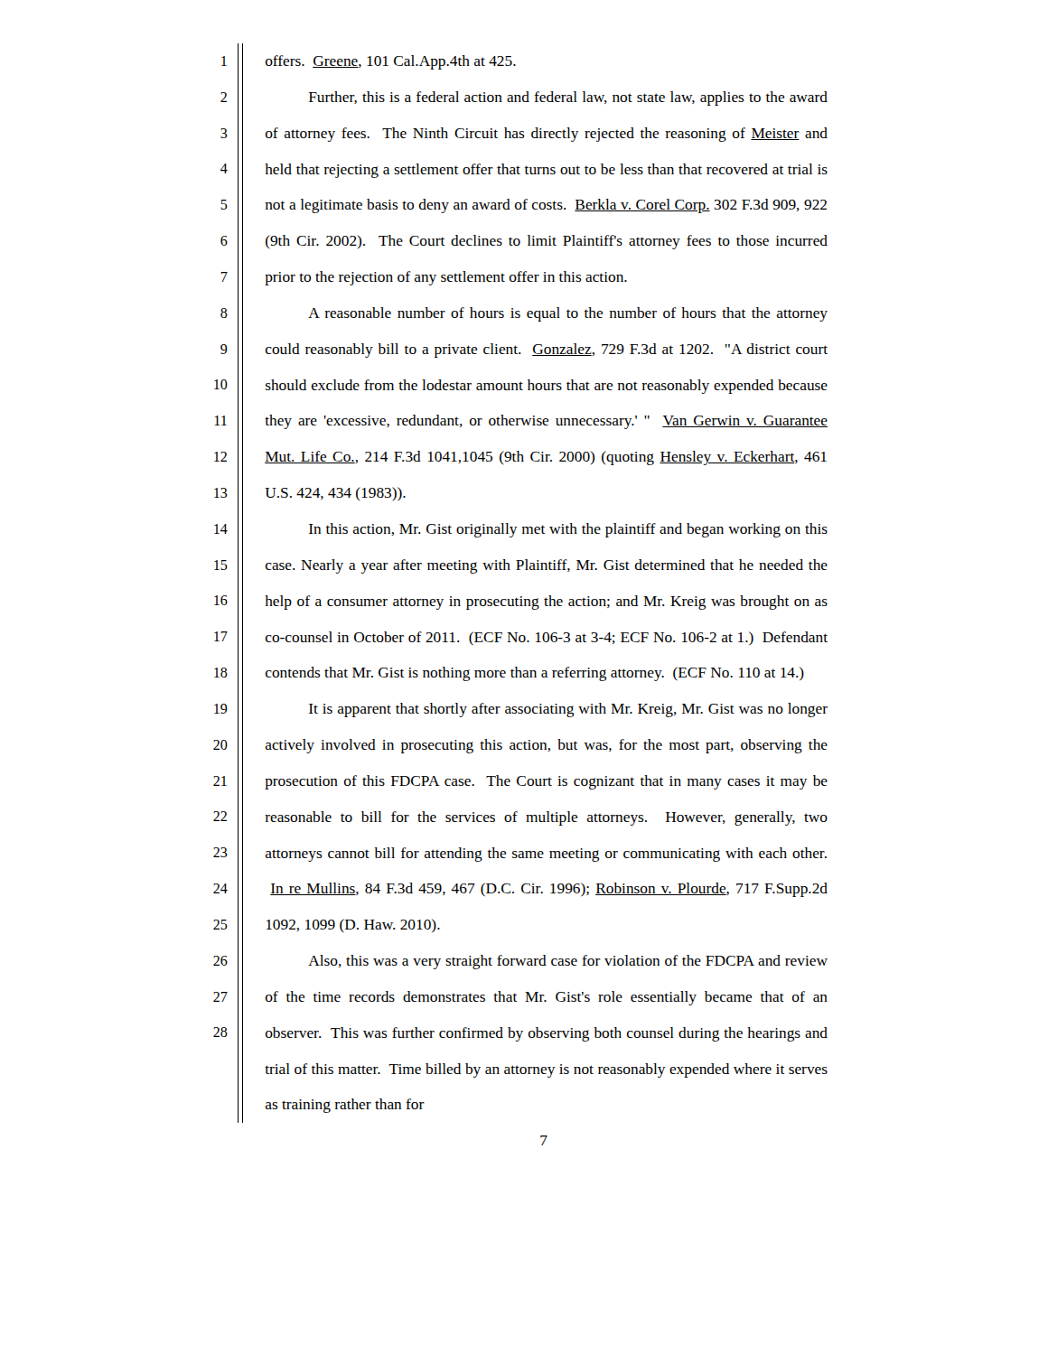1 2 3 4 5 6 7 8 9 10 11 12 13 14 15 16 17 18 19 20 21 22 23 24 25 26 27 28
offers. Greene, 101 Cal.App.4th at 425.
Further, this is a federal action and federal law, not state law, applies to the award of attorney fees. The Ninth Circuit has directly rejected the reasoning of Meister and held that rejecting a settlement offer that turns out to be less than that recovered at trial is not a legitimate basis to deny an award of costs. Berkla v. Corel Corp. 302 F.3d 909, 922 (9th Cir. 2002). The Court declines to limit Plaintiff's attorney fees to those incurred prior to the rejection of any settlement offer in this action.
A reasonable number of hours is equal to the number of hours that the attorney could reasonably bill to a private client. Gonzalez, 729 F.3d at 1202. "A district court should exclude from the lodestar amount hours that are not reasonably expended because they are 'excessive, redundant, or otherwise unnecessary.' " Van Gerwin v. Guarantee Mut. Life Co., 214 F.3d 1041,1045 (9th Cir. 2000) (quoting Hensley v. Eckerhart, 461 U.S. 424, 434 (1983)).
In this action, Mr. Gist originally met with the plaintiff and began working on this case. Nearly a year after meeting with Plaintiff, Mr. Gist determined that he needed the help of a consumer attorney in prosecuting the action; and Mr. Kreig was brought on as co-counsel in October of 2011. (ECF No. 106-3 at 3-4; ECF No. 106-2 at 1.) Defendant contends that Mr. Gist is nothing more than a referring attorney. (ECF No. 110 at 14.)
It is apparent that shortly after associating with Mr. Kreig, Mr. Gist was no longer actively involved in prosecuting this action, but was, for the most part, observing the prosecution of this FDCPA case. The Court is cognizant that in many cases it may be reasonable to bill for the services of multiple attorneys. However, generally, two attorneys cannot bill for attending the same meeting or communicating with each other. In re Mullins, 84 F.3d 459, 467 (D.C. Cir. 1996); Robinson v. Plourde, 717 F.Supp.2d 1092, 1099 (D. Haw. 2010).
Also, this was a very straight forward case for violation of the FDCPA and review of the time records demonstrates that Mr. Gist's role essentially became that of an observer. This was further confirmed by observing both counsel during the hearings and trial of this matter. Time billed by an attorney is not reasonably expended where it serves as training rather than for
7